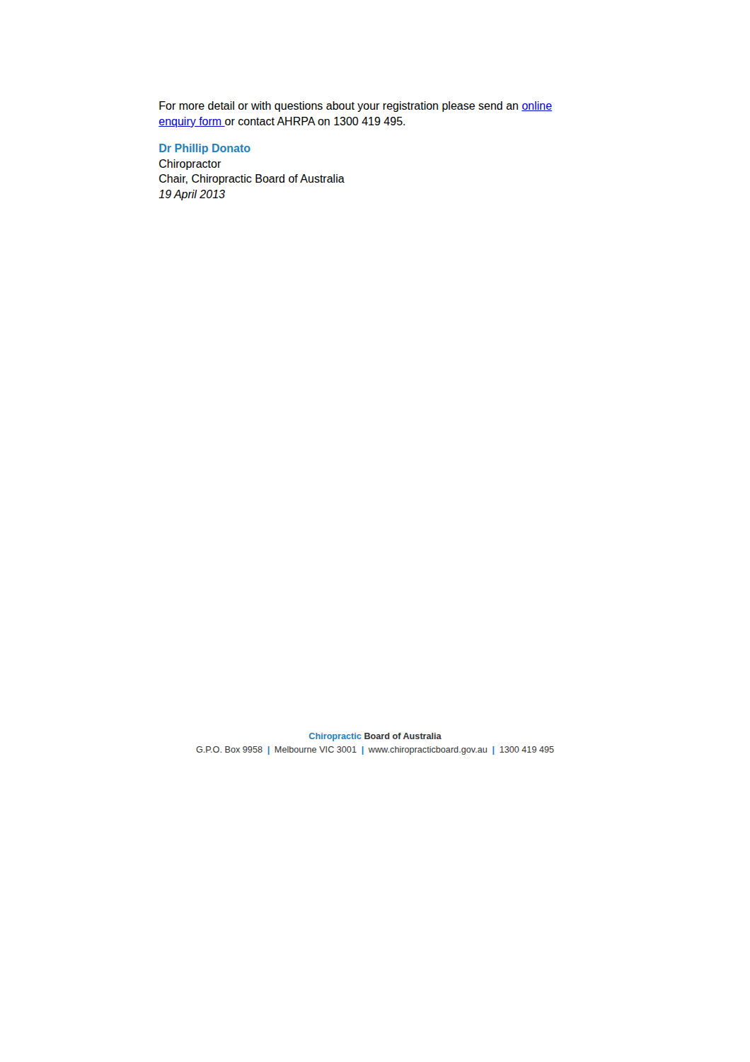For more detail or with questions about your registration please send an online enquiry form or contact AHRPA on 1300 419 495.
Dr Phillip Donato
Chiropractor
Chair, Chiropractic Board of Australia
19 April 2013
Chiropractic Board of Australia
G.P.O. Box 9958 | Melbourne VIC 3001 | www.chiropracticboard.gov.au | 1300 419 495